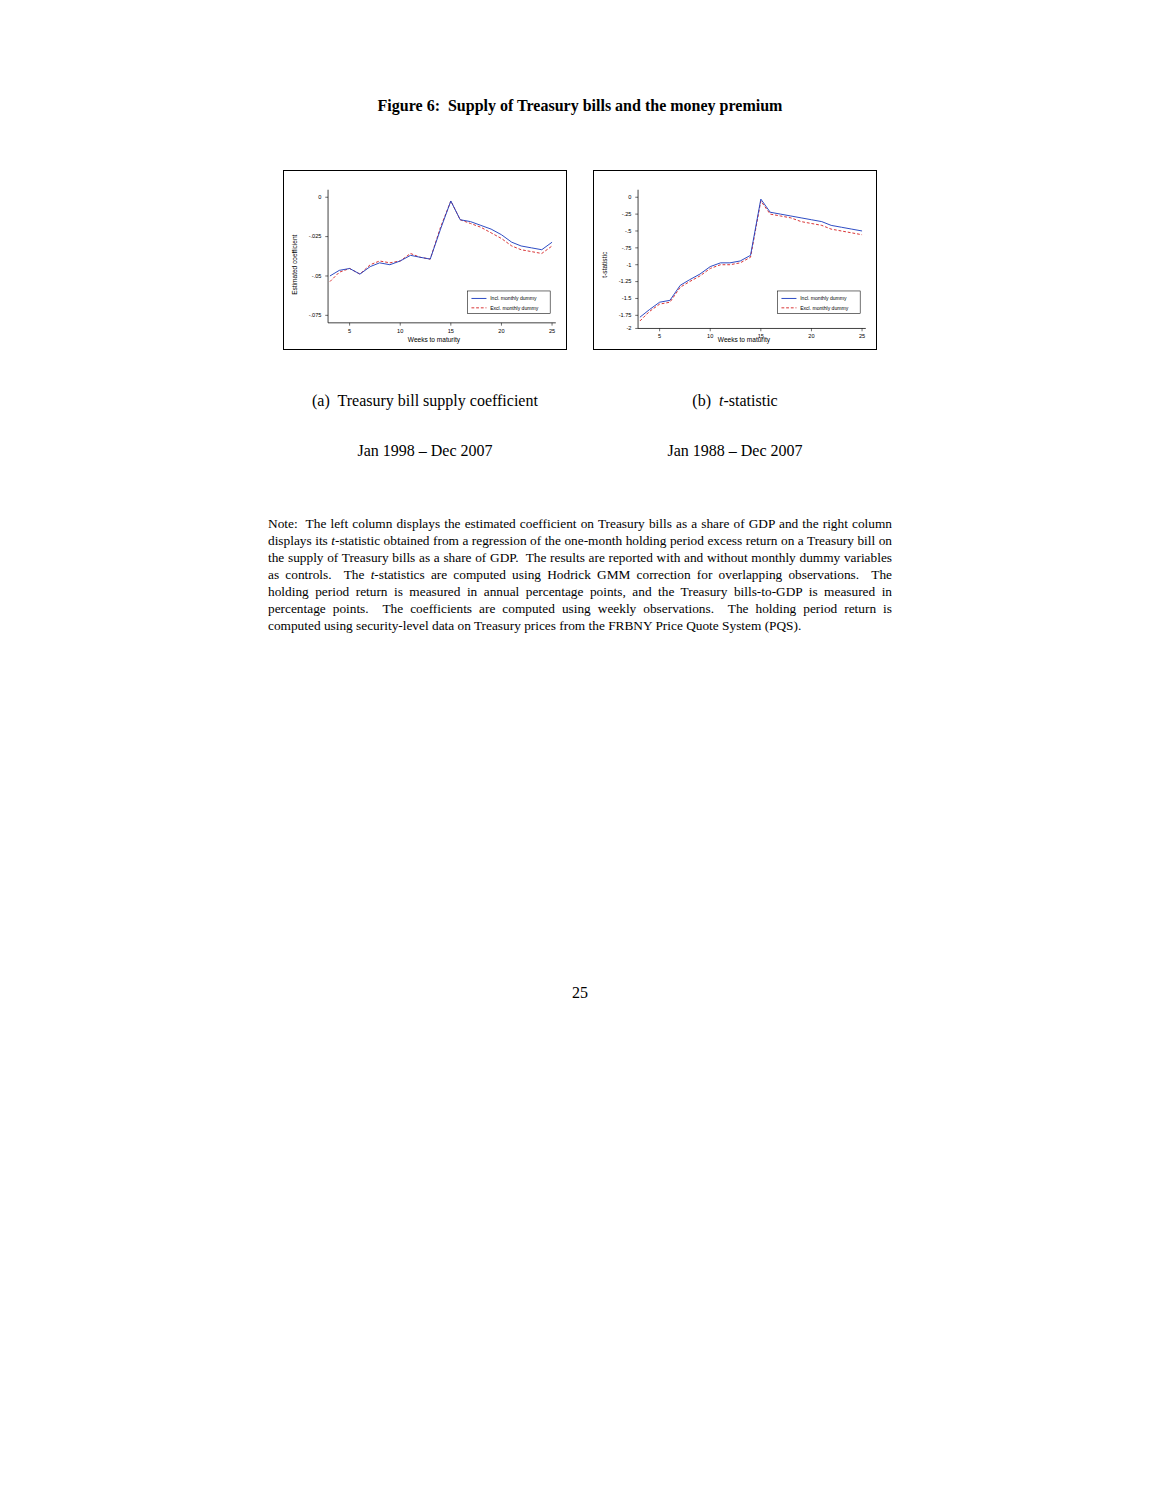Figure 6: Supply of Treasury bills and the money premium
Estimated coefficient Weeks to maturity 0 -.025 -.05 -.075 5 10 15 20 25 Incl. monthly dummy Excl. monthly dummy
t-statistic Weeks to maturity 0 -.25 -.5 -.75 -1 -1.25 -1.5 -1.75 -2 5 10 15 20 25 Incl. monthly dummy Excl. monthly dummy
(a) Treasury bill supply coefficient
Jan 1998 – Dec 2007
(b) t-statistic
Jan 1988 – Dec 2007
Note: The left column displays the estimated coefficient on Treasury bills as a share of GDP and the right column displays its t-statistic obtained from a regression of the one-month holding period excess return on a Treasury bill on the supply of Treasury bills as a share of GDP. The results are reported with and without monthly dummy variables as controls. The t-statistics are computed using Hodrick GMM correction for overlapping observations. The holding period return is measured in annual percentage points, and the Treasury bills-to-GDP is measured in percentage points. The coefficients are computed using weekly observations. The holding period return is computed using security-level data on Treasury prices from the FRBNY Price Quote System (PQS).
25